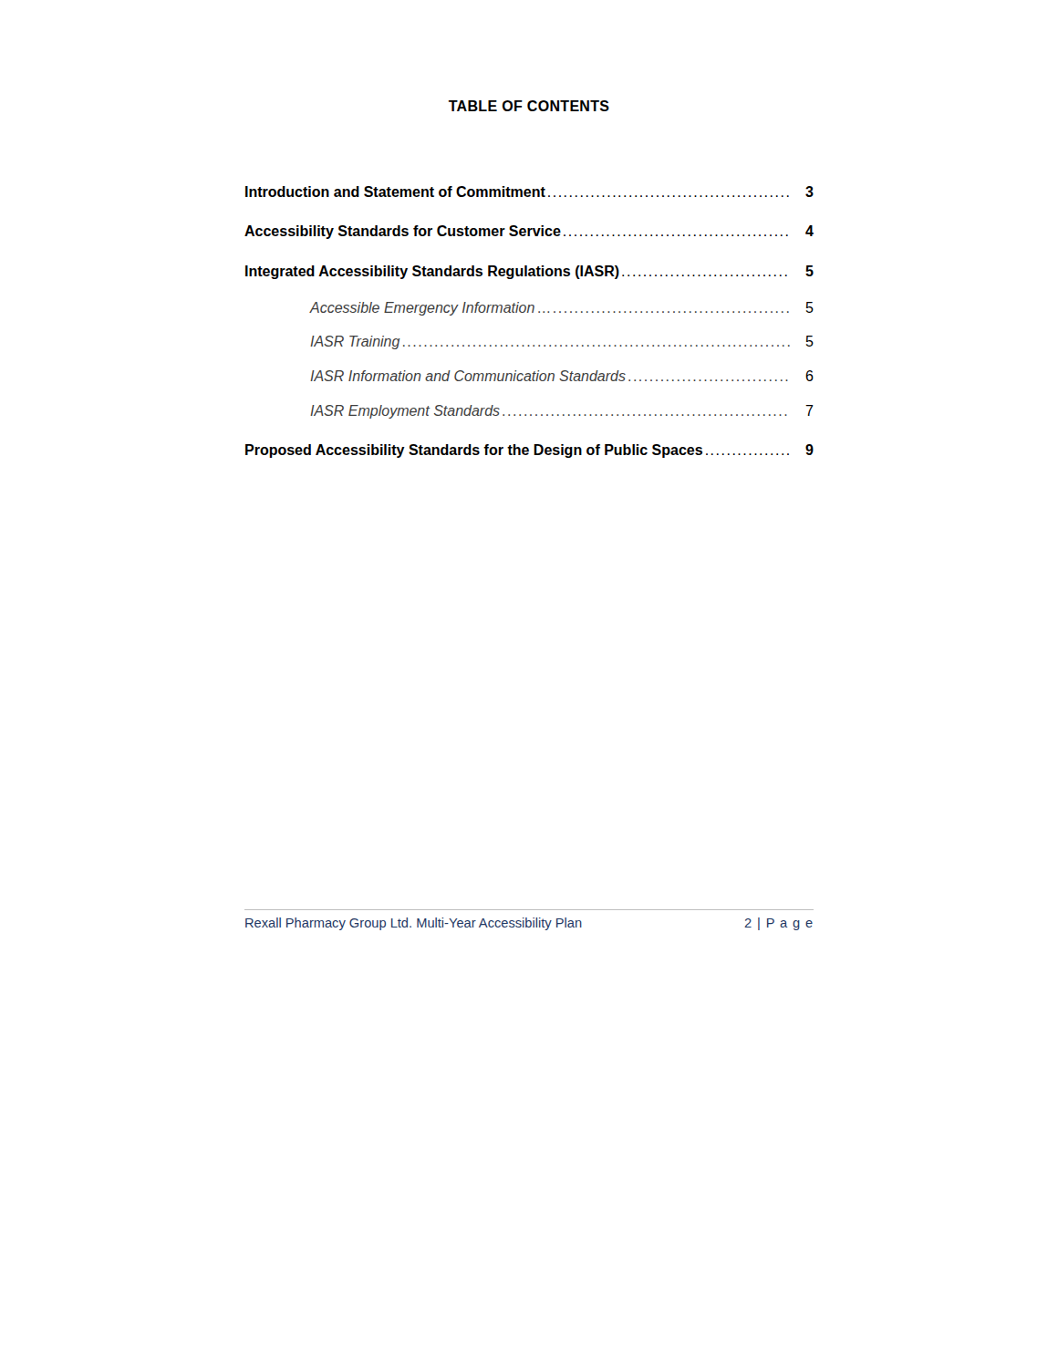TABLE OF CONTENTS
Introduction and Statement of Commitment ........................................................................... 3
Accessibility Standards for Customer Service ....................................................................... 4
Integrated Accessibility Standards Regulations (IASR) ......................................................... 5
Accessible Emergency Information …................................................................ 5
IASR Training .................................................................................................. 5
IASR Information and Communication Standards ............................................................ 6
IASR Employment Standards ........................................................................................ 7
Proposed Accessibility Standards for the Design of Public Spaces ................................... 9
Rexall Pharmacy Group Ltd. Multi-Year Accessibility Plan 2 | P a g e